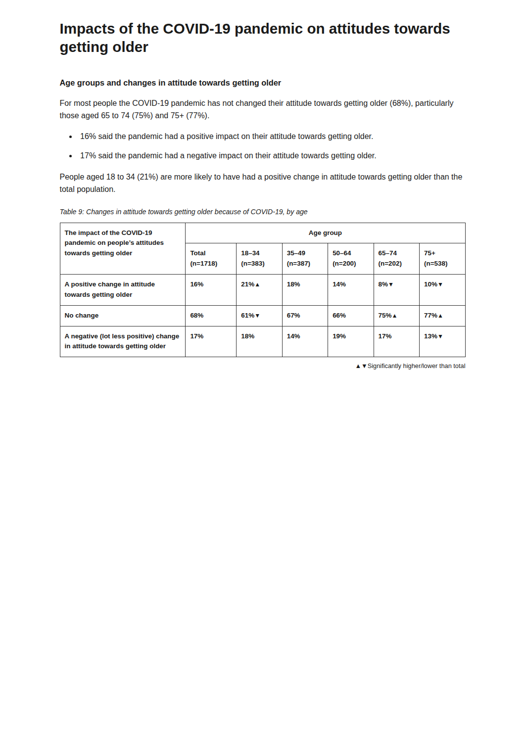Impacts of the COVID-19 pandemic on attitudes towards getting older
Age groups and changes in attitude towards getting older
For most people the COVID-19 pandemic has not changed their attitude towards getting older (68%), particularly those aged 65 to 74 (75%) and 75+ (77%).
16% said the pandemic had a positive impact on their attitude towards getting older.
17% said the pandemic had a negative impact on their attitude towards getting older.
People aged 18 to 34 (21%) are more likely to have had a positive change in attitude towards getting older than the total population.
Table 9: Changes in attitude towards getting older because of COVID-19, by age
| The impact of the COVID-19 pandemic on people’s attitudes towards getting older | Age group |
| --- | --- |
| Total (n=1718) | 18–34 (n=383) | 35–49 (n=387) | 50–64 (n=200) | 65–74 (n=202) | 75+ (n=538) |
| A positive change in attitude towards getting older | 16% | 21% ▲ | 18% | 14% | 8% ▼ | 10% ▼ |
| No change | 68% | 61% ▼ | 67% | 66% | 75% ▲ | 77% ▲ |
| A negative (lot less positive) change in attitude towards getting older | 17% | 18% | 14% | 19% | 17% | 13% ▼ |
▲▼Significantly higher/lower than total